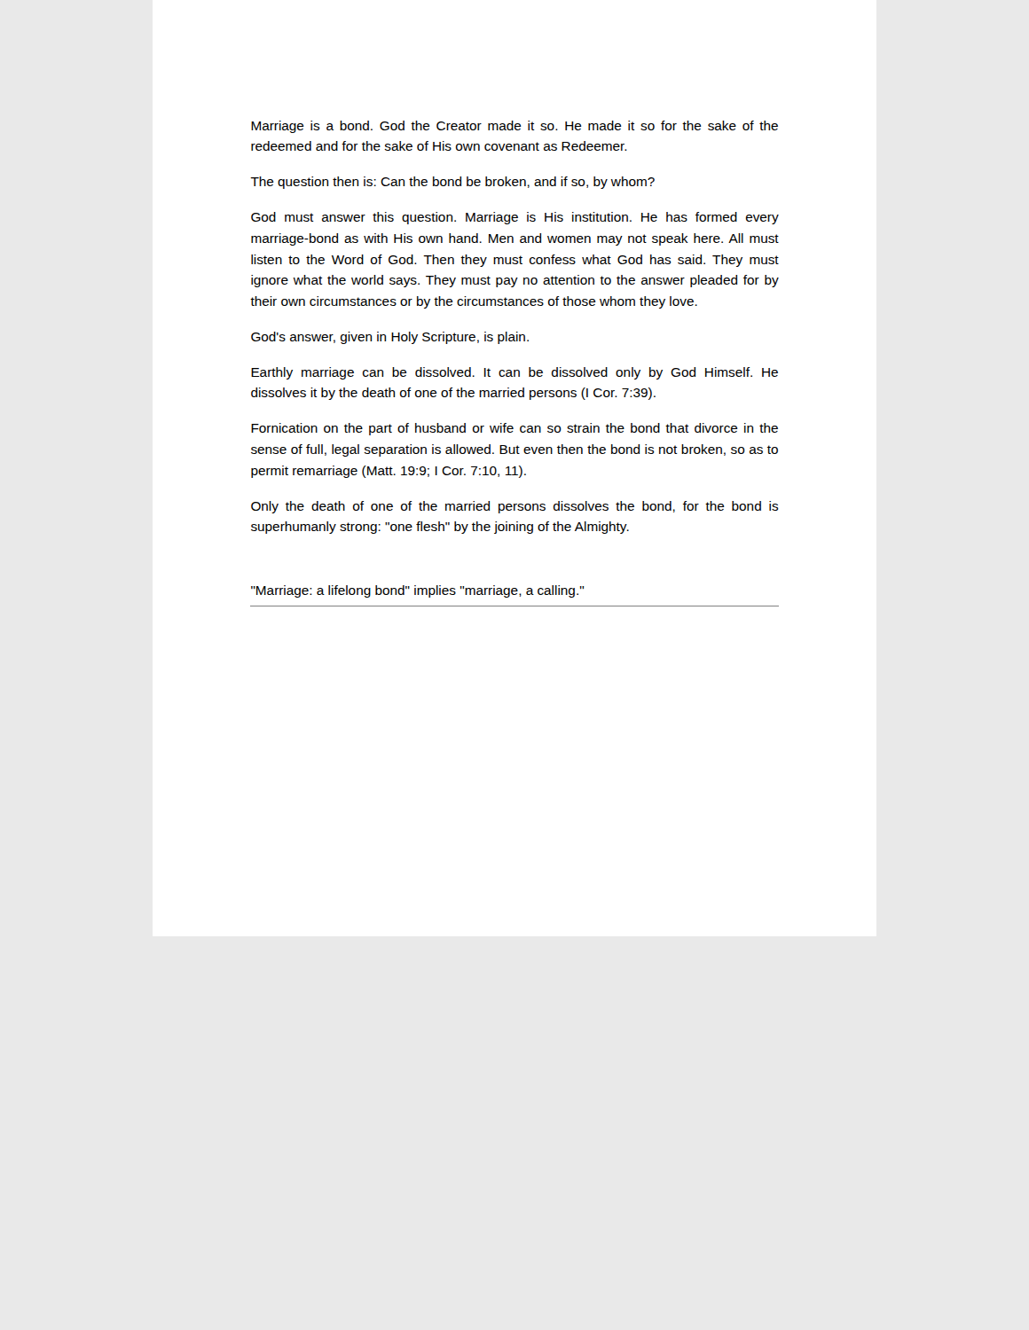Marriage is a bond. God the Creator made it so. He made it so for the sake of the redeemed and for the sake of His own covenant as Redeemer.
The question then is: Can the bond be broken, and if so, by whom?
God must answer this question. Marriage is His institution. He has formed every marriage-bond as with His own hand. Men and women may not speak here. All must listen to the Word of God. Then they must confess what God has said. They must ignore what the world says. They must pay no attention to the answer pleaded for by their own circumstances or by the circumstances of those whom they love.
God's answer, given in Holy Scripture, is plain.
Earthly marriage can be dissolved. It can be dissolved only by God Himself. He dissolves it by the death of one of the married persons (I Cor. 7:39).
Fornication on the part of husband or wife can so strain the bond that divorce in the sense of full, legal separation is allowed. But even then the bond is not broken, so as to permit remarriage (Matt. 19:9; I Cor. 7:10, 11).
Only the death of one of the married persons dissolves the bond, for the bond is superhumanly strong: "one flesh" by the joining of the Almighty.
"Marriage: a lifelong bond" implies "marriage, a calling."